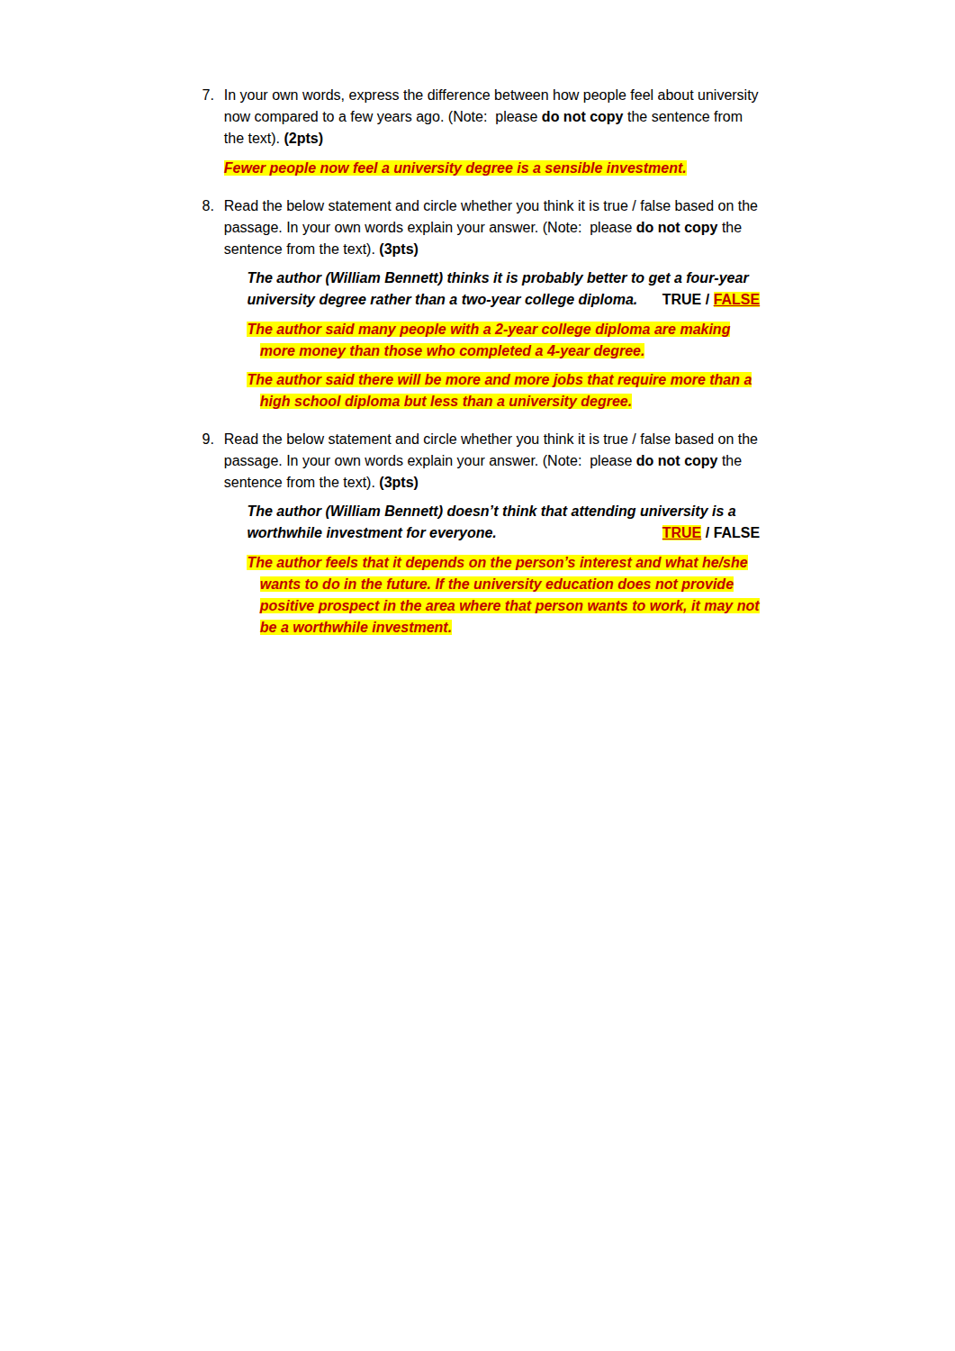In your own words, express the difference between how people feel about university now compared to a few years ago. (Note: please do not copy the sentence from the text). (2pts)
Fewer people now feel a university degree is a sensible investment.
Read the below statement and circle whether you think it is true / false based on the passage. In your own words explain your answer. (Note: please do not copy the sentence from the text). (3pts)
The author (William Bennett) thinks it is probably better to get a four-year university degree rather than a two-year college diploma. TRUE / FALSE
The author said many people with a 2-year college diploma are making more money than those who completed a 4-year degree.
The author said there will be more and more jobs that require more than a high school diploma but less than a university degree.
Read the below statement and circle whether you think it is true / false based on the passage. In your own words explain your answer. (Note: please do not copy the sentence from the text). (3pts)
The author (William Bennett) doesn’t think that attending university is a worthwhile investment for everyone. TRUE / FALSE
The author feels that it depends on the person’s interest and what he/she wants to do in the future. If the university education does not provide positive prospect in the area where that person wants to work, it may not be a worthwhile investment.